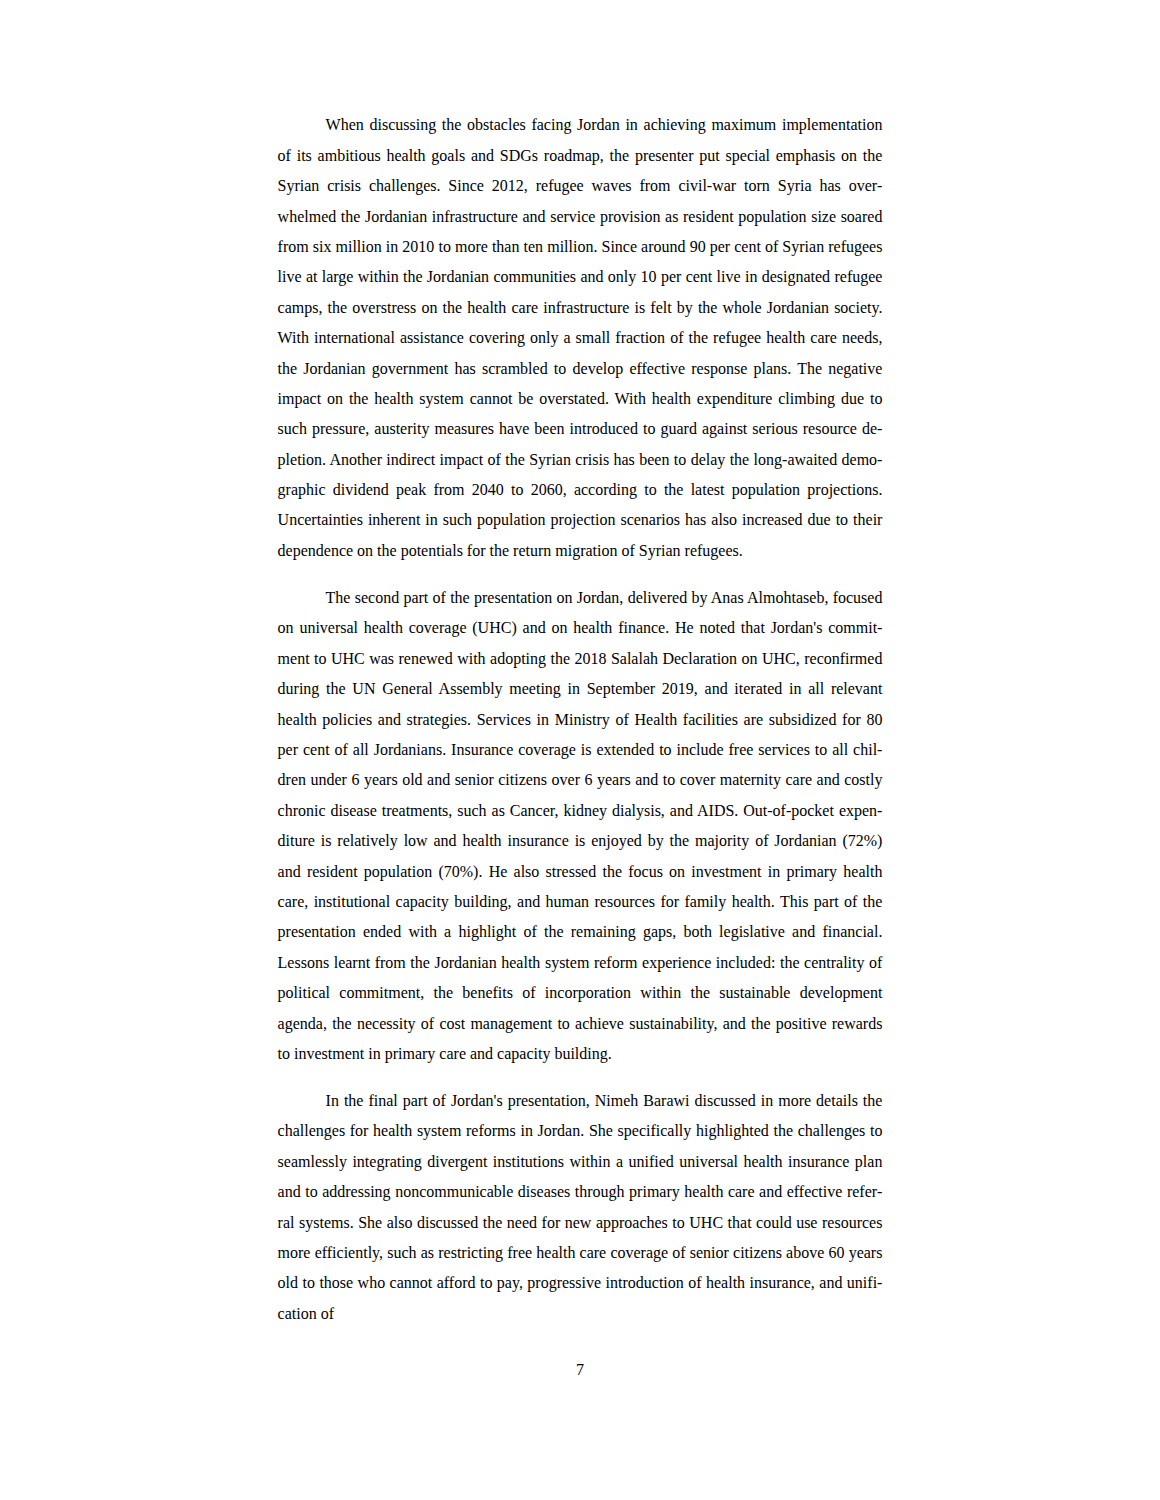When discussing the obstacles facing Jordan in achieving maximum implementation of its ambitious health goals and SDGs roadmap, the presenter put special emphasis on the Syrian crisis challenges. Since 2012, refugee waves from civil-war torn Syria has overwhelmed the Jordanian infrastructure and service provision as resident population size soared from six million in 2010 to more than ten million. Since around 90 per cent of Syrian refugees live at large within the Jordanian communities and only 10 per cent live in designated refugee camps, the overstress on the health care infrastructure is felt by the whole Jordanian society. With international assistance covering only a small fraction of the refugee health care needs, the Jordanian government has scrambled to develop effective response plans. The negative impact on the health system cannot be overstated. With health expenditure climbing due to such pressure, austerity measures have been introduced to guard against serious resource depletion. Another indirect impact of the Syrian crisis has been to delay the long-awaited demographic dividend peak from 2040 to 2060, according to the latest population projections. Uncertainties inherent in such population projection scenarios has also increased due to their dependence on the potentials for the return migration of Syrian refugees.
The second part of the presentation on Jordan, delivered by Anas Almohtaseb, focused on universal health coverage (UHC) and on health finance. He noted that Jordan's commitment to UHC was renewed with adopting the 2018 Salalah Declaration on UHC, reconfirmed during the UN General Assembly meeting in September 2019, and iterated in all relevant health policies and strategies. Services in Ministry of Health facilities are subsidized for 80 per cent of all Jordanians. Insurance coverage is extended to include free services to all children under 6 years old and senior citizens over 6 years and to cover maternity care and costly chronic disease treatments, such as Cancer, kidney dialysis, and AIDS. Out-of-pocket expenditure is relatively low and health insurance is enjoyed by the majority of Jordanian (72%) and resident population (70%). He also stressed the focus on investment in primary health care, institutional capacity building, and human resources for family health. This part of the presentation ended with a highlight of the remaining gaps, both legislative and financial. Lessons learnt from the Jordanian health system reform experience included: the centrality of political commitment, the benefits of incorporation within the sustainable development agenda, the necessity of cost management to achieve sustainability, and the positive rewards to investment in primary care and capacity building.
In the final part of Jordan's presentation, Nimeh Barawi discussed in more details the challenges for health system reforms in Jordan. She specifically highlighted the challenges to seamlessly integrating divergent institutions within a unified universal health insurance plan and to addressing noncommunicable diseases through primary health care and effective referral systems. She also discussed the need for new approaches to UHC that could use resources more efficiently, such as restricting free health care coverage of senior citizens above 60 years old to those who cannot afford to pay, progressive introduction of health insurance, and unification of
7